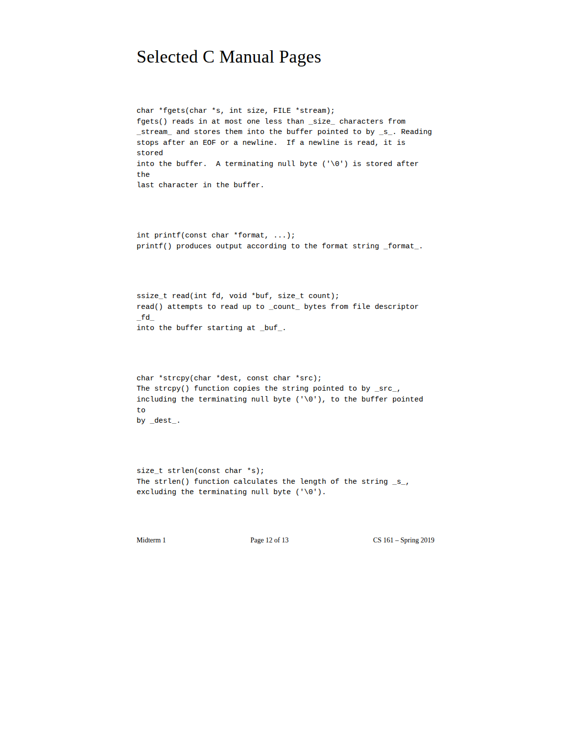Selected C Manual Pages
char *fgets(char *s, int size, FILE *stream); fgets() reads in at most one less than _size_ characters from _stream_ and stores them into the buffer pointed to by _s_. Reading stops after an EOF or a newline. If a newline is read, it is stored into the buffer. A terminating null byte ('\0') is stored after the last character in the buffer.
int printf(const char *format, ...); printf() produces output according to the format string _format_.
ssize_t read(int fd, void *buf, size_t count); read() attempts to read up to _count_ bytes from file descriptor _fd_ into the buffer starting at _buf_.
char *strcpy(char *dest, const char *src); The strcpy() function copies the string pointed to by _src_, including the terminating null byte ('\0'), to the buffer pointed to by _dest_.
size_t strlen(const char *s); The strlen() function calculates the length of the string _s_, excluding the terminating null byte ('\0').
Midterm 1
Page 12 of 13
CS 161 – Spring 2019